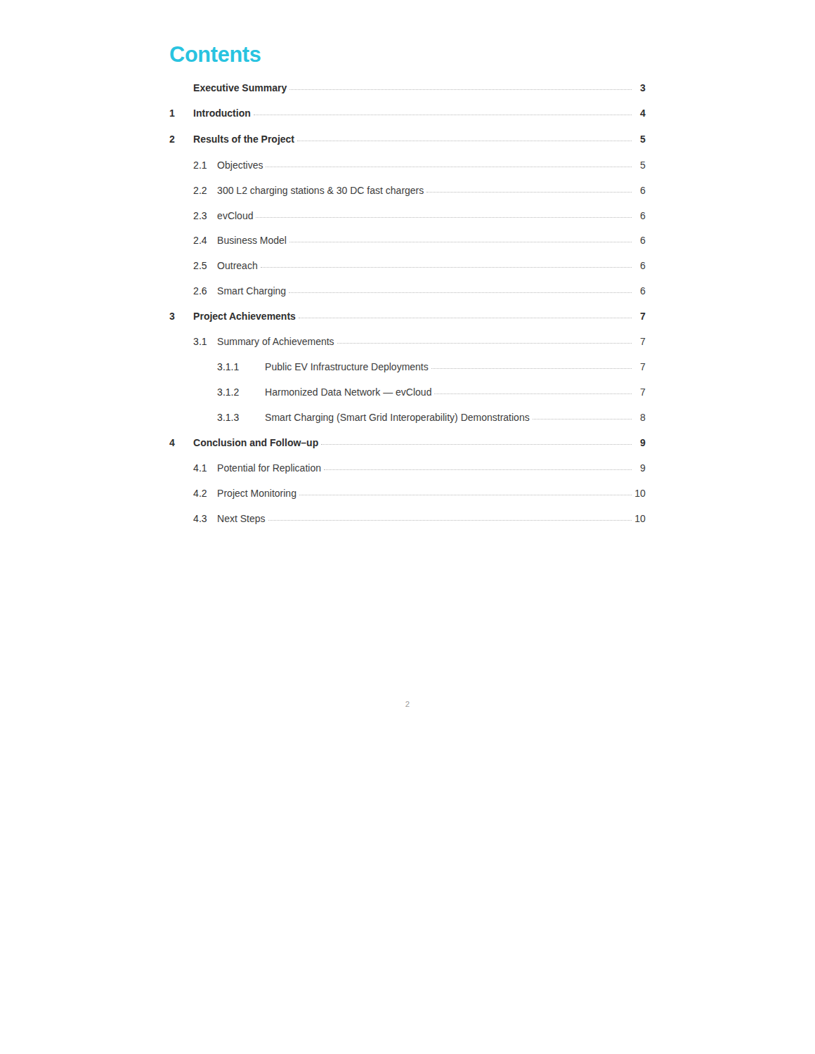Contents
Executive Summary 3
1 Introduction 4
2 Results of the Project 5
2.1 Objectives 5
2.2 300 L2 charging stations & 30 DC fast chargers 6
2.3 evCloud 6
2.4 Business Model 6
2.5 Outreach 6
2.6 Smart Charging 6
3 Project Achievements 7
3.1 Summary of Achievements 7
3.1.1 Public EV Infrastructure Deployments 7
3.1.2 Harmonized Data Network — evCloud 7
3.1.3 Smart Charging (Smart Grid Interoperability) Demonstrations 8
4 Conclusion and Follow–up 9
4.1 Potential for Replication 9
4.2 Project Monitoring 10
4.3 Next Steps 10
2